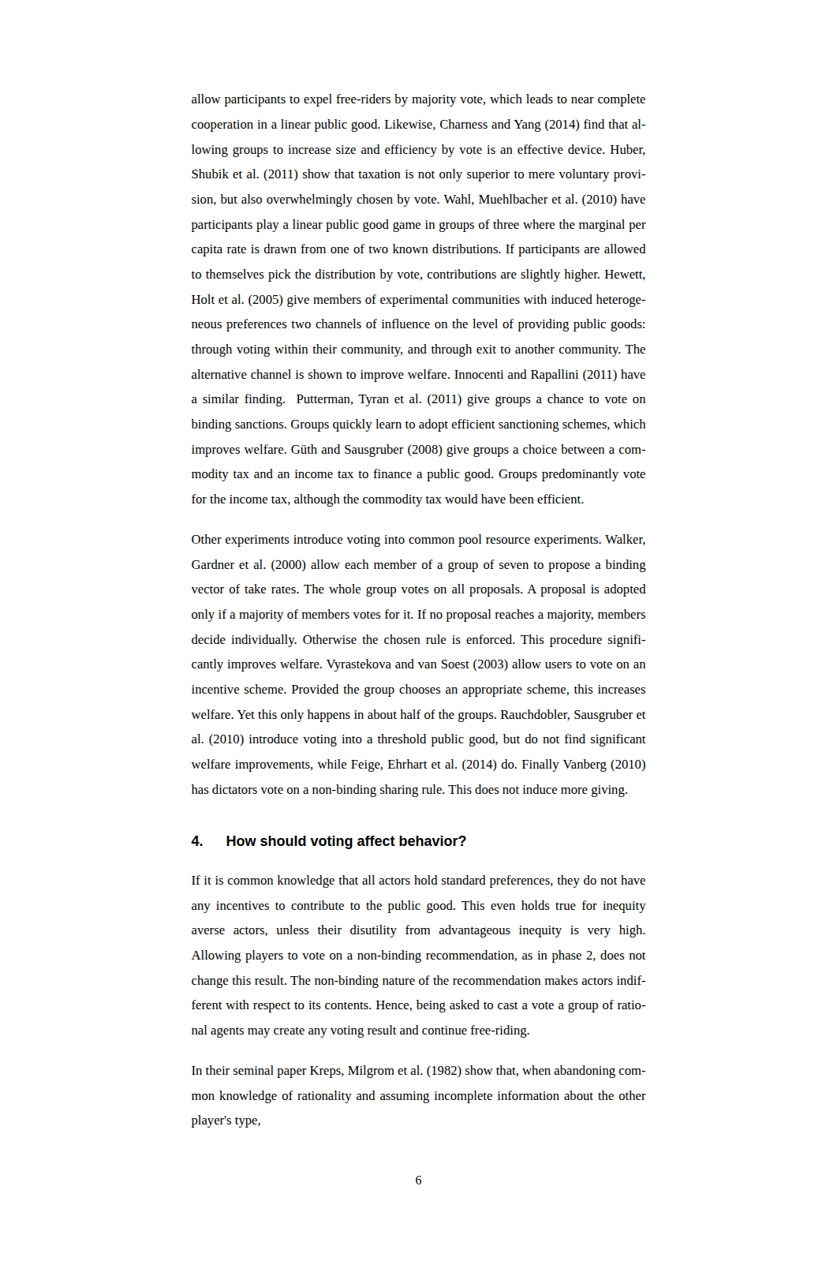allow participants to expel free-riders by majority vote, which leads to near complete cooperation in a linear public good. Likewise, Charness and Yang (2014) find that allowing groups to increase size and efficiency by vote is an effective device. Huber, Shubik et al. (2011) show that taxation is not only superior to mere voluntary provision, but also overwhelmingly chosen by vote. Wahl, Muehlbacher et al. (2010) have participants play a linear public good game in groups of three where the marginal per capita rate is drawn from one of two known distributions. If participants are allowed to themselves pick the distribution by vote, contributions are slightly higher. Hewett, Holt et al. (2005) give members of experimental communities with induced heterogeneous preferences two channels of influence on the level of providing public goods: through voting within their community, and through exit to another community. The alternative channel is shown to improve welfare. Innocenti and Rapallini (2011) have a similar finding. Putterman, Tyran et al. (2011) give groups a chance to vote on binding sanctions. Groups quickly learn to adopt efficient sanctioning schemes, which improves welfare. Güth and Sausgruber (2008) give groups a choice between a commodity tax and an income tax to finance a public good. Groups predominantly vote for the income tax, although the commodity tax would have been efficient.
Other experiments introduce voting into common pool resource experiments. Walker, Gardner et al. (2000) allow each member of a group of seven to propose a binding vector of take rates. The whole group votes on all proposals. A proposal is adopted only if a majority of members votes for it. If no proposal reaches a majority, members decide individually. Otherwise the chosen rule is enforced. This procedure significantly improves welfare. Vyrastekova and van Soest (2003) allow users to vote on an incentive scheme. Provided the group chooses an appropriate scheme, this increases welfare. Yet this only happens in about half of the groups. Rauchdobler, Sausgruber et al. (2010) introduce voting into a threshold public good, but do not find significant welfare improvements, while Feige, Ehrhart et al. (2014) do. Finally Vanberg (2010) has dictators vote on a non-binding sharing rule. This does not induce more giving.
4. How should voting affect behavior?
If it is common knowledge that all actors hold standard preferences, they do not have any incentives to contribute to the public good. This even holds true for inequity averse actors, unless their disutility from advantageous inequity is very high. Allowing players to vote on a non-binding recommendation, as in phase 2, does not change this result. The non-binding nature of the recommendation makes actors indifferent with respect to its contents. Hence, being asked to cast a vote a group of rational agents may create any voting result and continue free-riding.
In their seminal paper Kreps, Milgrom et al. (1982) show that, when abandoning common knowledge of rationality and assuming incomplete information about the other player's type,
6